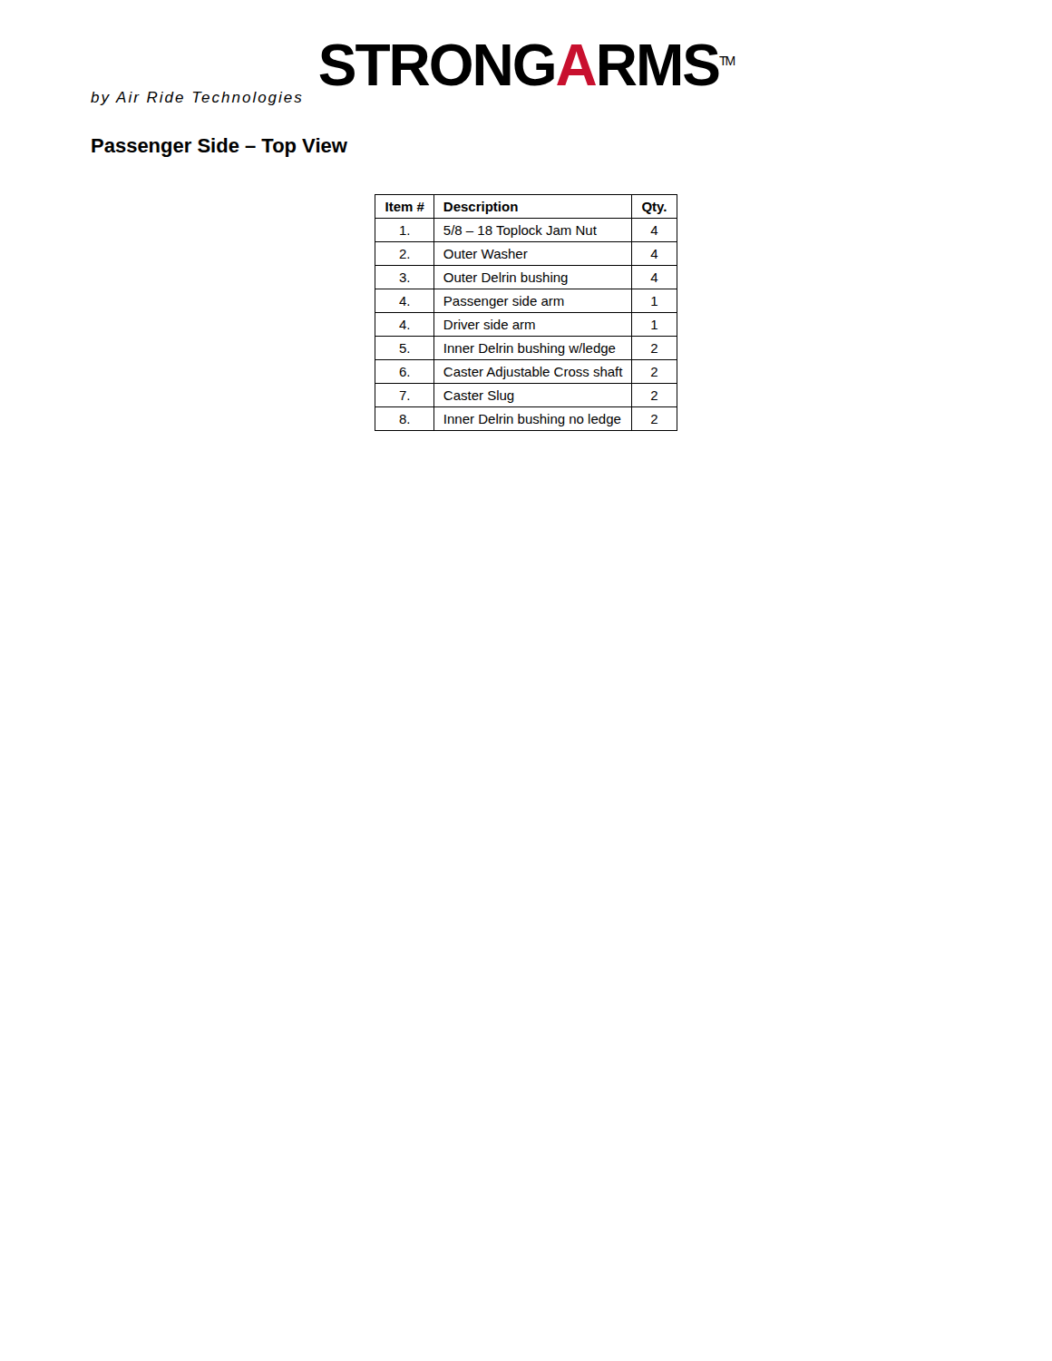STRONGARMSTM
by Air Ride Technologies
Passenger Side – Top View
| Item # | Description | Qty. |
| --- | --- | --- |
| 1. | 5/8 – 18 Toplock Jam Nut | 4 |
| 2. | Outer Washer | 4 |
| 3. | Outer Delrin bushing | 4 |
| 4. | Passenger side arm | 1 |
| 4. | Driver side arm | 1 |
| 5. | Inner Delrin bushing w/ledge | 2 |
| 6. | Caster Adjustable Cross shaft | 2 |
| 7. | Caster Slug | 2 |
| 8. | Inner Delrin bushing no ledge | 2 |